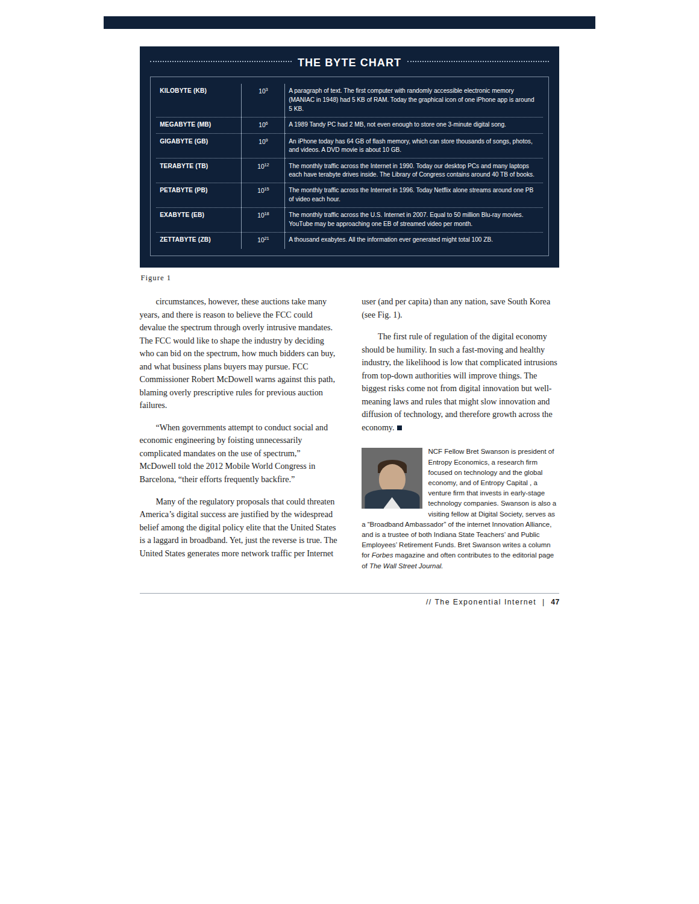THE BYTE CHART
| KILOBYTE (KB) | 10 3 | A paragraph of text. The first computer with randomly accessible electronic memory (MANIAC in 1948) had 5 KB of RAM. Today the graphical icon of one iPhone app is around 5 KB. |
| MEGABYTE (MB) | 10 6 | A 1989 Tandy PC had 2 MB, not even enough to store one 3-minute digital song. |
| GIGABYTE (GB) | 10 9 | An iPhone today has 64 GB of flash memory, which can store thousands of songs, photos, and videos. A DVD movie is about 10 GB. |
| TERABYTE (TB) | 10 12 | The monthly traffic across the Internet in 1990. Today our desktop PCs and many laptops each have terabyte drives inside. The Library of Congress contains around 40 TB of books. |
| PETABYTE (PB) | 10 15 | The monthly traffic across the Internet in 1996. Today Netflix alone streams around one PB of video each hour. |
| EXABYTE (EB) | 10 18 | The monthly traffic across the U.S. Internet in 2007. Equal to 50 million Blu-ray movies. YouTube may be approaching one EB of streamed video per month. |
| ZETTABYTE (ZB) | 10 21 | A thousand exabytes. All the information ever generated might total 100 ZB. |
Figure 1
circumstances, however, these auctions take many years, and there is reason to believe the FCC could devalue the spectrum through overly intrusive mandates. The FCC would like to shape the industry by deciding who can bid on the spectrum, how much bidders can buy, and what business plans buyers may pursue. FCC Commissioner Robert McDowell warns against this path, blaming overly prescriptive rules for previous auction failures.
“When governments attempt to conduct social and economic engineering by foisting unnecessarily complicated mandates on the use of spectrum,” McDowell told the 2012 Mobile World Congress in Barcelona, “their efforts frequently backfire.”
Many of the regulatory proposals that could threaten America’s digital success are justified by the widespread belief among the digital policy elite that the United States is a laggard in broadband. Yet, just the reverse is true. The United States generates more network traffic per Internet user (and per capita) than any nation, save South Korea (see Fig. 1).
The first rule of regulation of the digital economy should be humility. In such a fast-moving and healthy industry, the likelihood is low that complicated intrusions from top-down authorities will improve things. The biggest risks come not from digital innovation but well-meaning laws and rules that might slow innovation and diffusion of technology, and therefore growth across the economy.
NCF Fellow Bret Swanson is president of Entropy Economics, a research firm focused on technology and the global economy, and of Entropy Capital , a venture firm that invests in early-stage technology companies. Swanson is also a visiting fellow at Digital Society, serves as a “Broadband Ambassador” of the internet Innovation Alliance, and is a trustee of both Indiana State Teachers’ and Public Employees’ Retirement Funds. Bret Swanson writes a column for Forbes magazine and often contributes to the editorial page of The Wall Street Journal.
// The Exponential Internet | 47